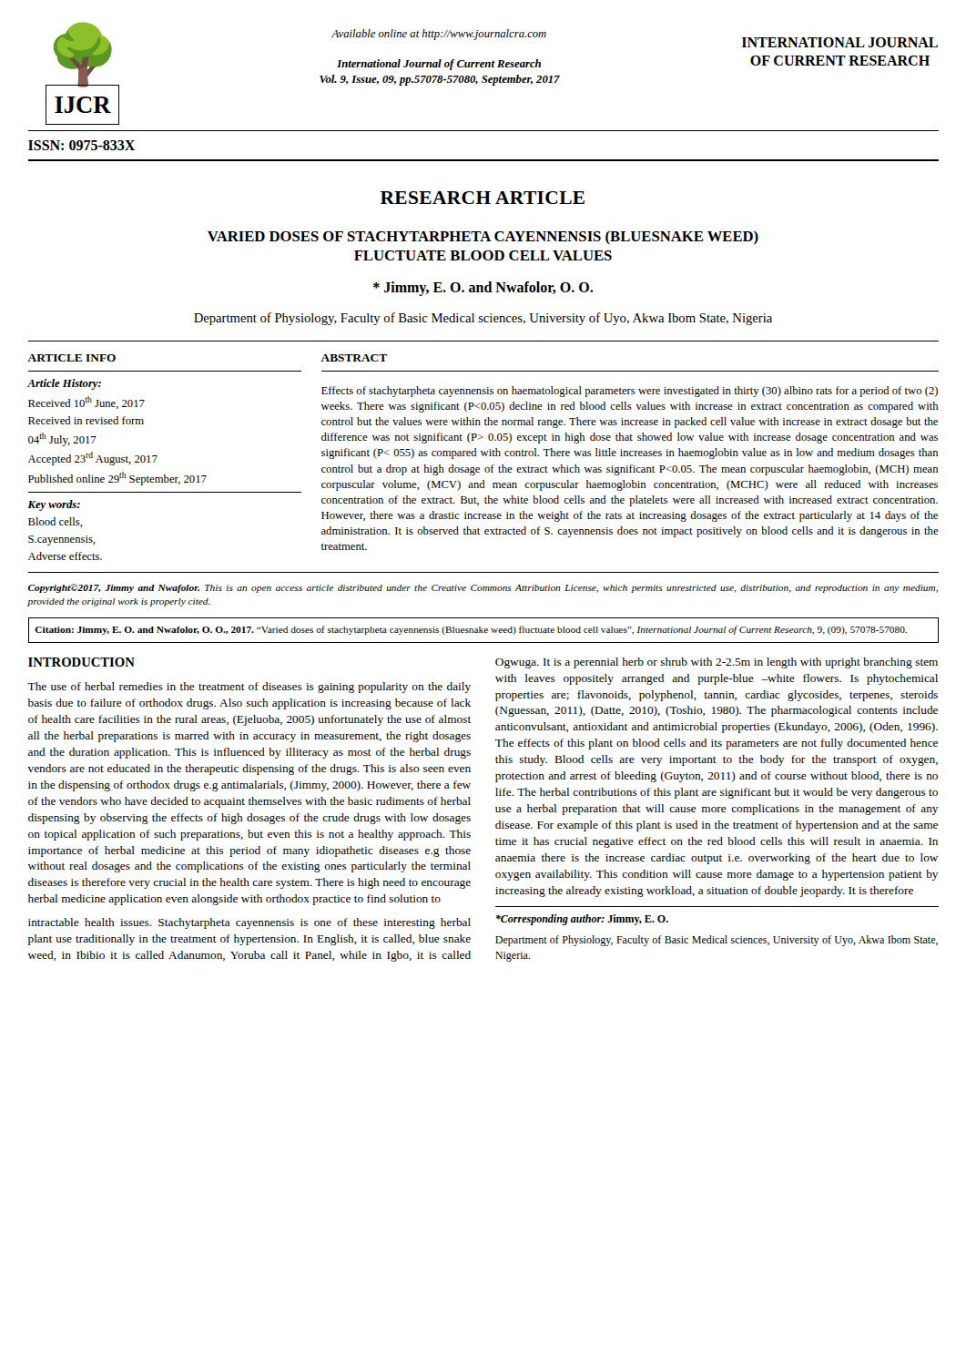🌳
IJCR
Available online at http://www.journalcra.com
International Journal of Current Research
Vol. 9, Issue, 09, pp.57078-57080, September, 2017
INTERNATIONAL JOURNAL
OF CURRENT RESEARCH
ISSN: 0975-833X
RESEARCH ARTICLE
VARIED DOSES OF STACHYTARPHETA CAYENNENSIS (BLUESNAKE WEED)
FLUCTUATE BLOOD CELL VALUES
* Jimmy, E. O. and Nwafolor, O. O.
Department of Physiology, Faculty of Basic Medical sciences, University of Uyo, Akwa Ibom State, Nigeria
ARTICLE INFO
Article History:
Received 10th June, 2017
Received in revised form
04th July, 2017
Accepted 23rd August, 2017
Published online 29th September, 2017
Key words:
Blood cells,
S.cayennensis,
Adverse effects.
ABSTRACT
Effects of stachytarpheta cayennensis on haematological parameters were investigated in thirty (30) albino rats for a period of two (2) weeks. There was significant (P<0.05) decline in red blood cells values with increase in extract concentration as compared with control but the values were within the normal range. There was increase in packed cell value with increase in extract dosage but the difference was not significant (P> 0.05) except in high dose that showed low value with increase dosage concentration and was significant (P< 055) as compared with control. There was little increases in haemoglobin value as in low and medium dosages than control but a drop at high dosage of the extract which was significant P<0.05. The mean corpuscular haemoglobin, (MCH) mean corpuscular volume, (MCV) and mean corpuscular haemoglobin concentration, (MCHC) were all reduced with increases concentration of the extract. But, the white blood cells and the platelets were all increased with increased extract concentration. However, there was a drastic increase in the weight of the rats at increasing dosages of the extract particularly at 14 days of the administration. It is observed that extracted of S. cayennensis does not impact positively on blood cells and it is dangerous in the treatment.
Copyright©2017, Jimmy and Nwafolor. This is an open access article distributed under the Creative Commons Attribution License, which permits unrestricted use, distribution, and reproduction in any medium, provided the original work is properly cited.
Citation: Jimmy, E. O. and Nwafolor, O. O., 2017. “Varied doses of stachytarpheta cayennensis (Bluesnake weed) fluctuate blood cell values”, International Journal of Current Research, 9, (09), 57078-57080.
INTRODUCTION
The use of herbal remedies in the treatment of diseases is gaining popularity on the daily basis due to failure of orthodox drugs. Also such application is increasing because of lack of health care facilities in the rural areas, (Ejeluoba, 2005) unfortunately the use of almost all the herbal preparations is marred with in accuracy in measurement, the right dosages and the duration application. This is influenced by illiteracy as most of the herbal drugs vendors are not educated in the therapeutic dispensing of the drugs. This is also seen even in the dispensing of orthodox drugs e.g antimalarials, (Jimmy, 2000). However, there a few of the vendors who have decided to acquaint themselves with the basic rudiments of herbal dispensing by observing the effects of high dosages of the crude drugs with low dosages on topical application of such preparations, but even this is not a healthy approach. This importance of herbal medicine at this period of many idiopathetic diseases e.g those without real dosages and the complications of the existing ones particularly the terminal diseases is therefore very crucial in the health care system. There is high need to encourage herbal medicine application even alongside with orthodox practice to find solution to
intractable health issues. Stachytarpheta cayennensis is one of these interesting herbal plant use traditionally in the treatment of hypertension. In English, it is called, blue snake weed, in Ibibio it is called Adanumon, Yoruba call it Panel, while in Igbo, it is called Ogwuga. It is a perennial herb or shrub with 2-2.5m in length with upright branching stem with leaves oppositely arranged and purple-blue –white flowers. Is phytochemical properties are; flavonoids, polyphenol, tannin, cardiac glycosides, terpenes, steroids (Nguessan, 2011), (Datte, 2010), (Toshio, 1980). The pharmacological contents include anticonvulsant, antioxidant and antimicrobial properties (Ekundayo, 2006), (Oden, 1996). The effects of this plant on blood cells and its parameters are not fully documented hence this study. Blood cells are very important to the body for the transport of oxygen, protection and arrest of bleeding (Guyton, 2011) and of course without blood, there is no life. The herbal contributions of this plant are significant but it would be very dangerous to use a herbal preparation that will cause more complications in the management of any disease. For example of this plant is used in the treatment of hypertension and at the same time it has crucial negative effect on the red blood cells this will result in anaemia. In anaemia there is the increase cardiac output i.e. overworking of the heart due to low oxygen availability. This condition will cause more damage to a hypertension patient by increasing the already existing workload, a situation of double jeopardy. It is therefore
*Corresponding author: Jimmy, E. O.
Department of Physiology, Faculty of Basic Medical sciences, University of Uyo, Akwa Ibom State, Nigeria.